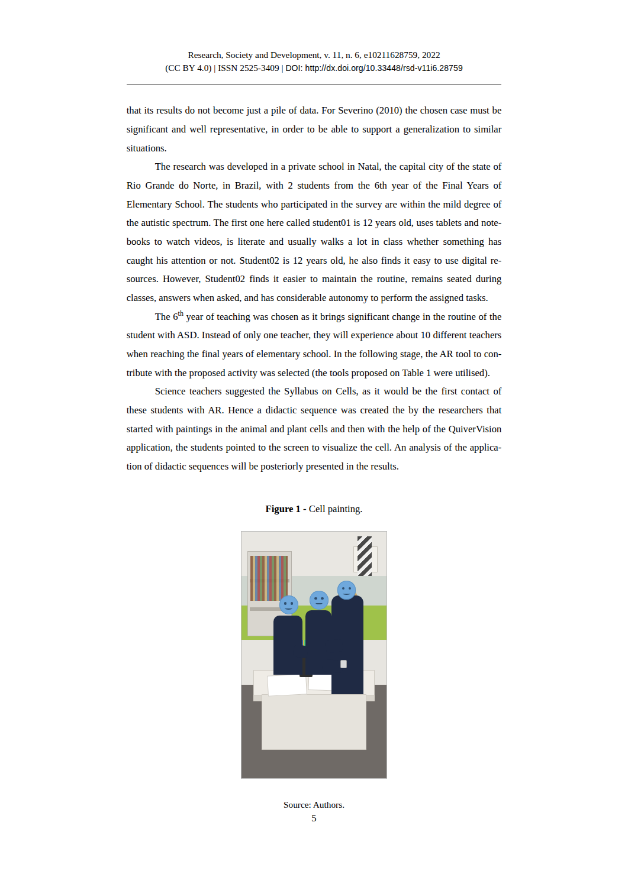Research, Society and Development, v. 11, n. 6, e10211628759, 2022 (CC BY 4.0) | ISSN 2525-3409 | DOI: http://dx.doi.org/10.33448/rsd-v11i6.28759
that its results do not become just a pile of data. For Severino (2010) the chosen case must be significant and well representative, in order to be able to support a generalization to similar situations.
The research was developed in a private school in Natal, the capital city of the state of Rio Grande do Norte, in Brazil, with 2 students from the 6th year of the Final Years of Elementary School. The students who participated in the survey are within the mild degree of the autistic spectrum. The first one here called student01 is 12 years old, uses tablets and notebooks to watch videos, is literate and usually walks a lot in class whether something has caught his attention or not. Student02 is 12 years old, he also finds it easy to use digital resources. However, Student02 finds it easier to maintain the routine, remains seated during classes, answers when asked, and has considerable autonomy to perform the assigned tasks.
The 6th year of teaching was chosen as it brings significant change in the routine of the student with ASD. Instead of only one teacher, they will experience about 10 different teachers when reaching the final years of elementary school. In the following stage, the AR tool to contribute with the proposed activity was selected (the tools proposed on Table 1 were utilised).
Science teachers suggested the Syllabus on Cells, as it would be the first contact of these students with AR. Hence a didactic sequence was created the by the researchers that started with paintings in the animal and plant cells and then with the help of the QuiverVision application, the students pointed to the screen to visualize the cell. An analysis of the application of didactic sequences will be posteriorly presented in the results.
Figure 1 - Cell painting.
Source: Authors.
5